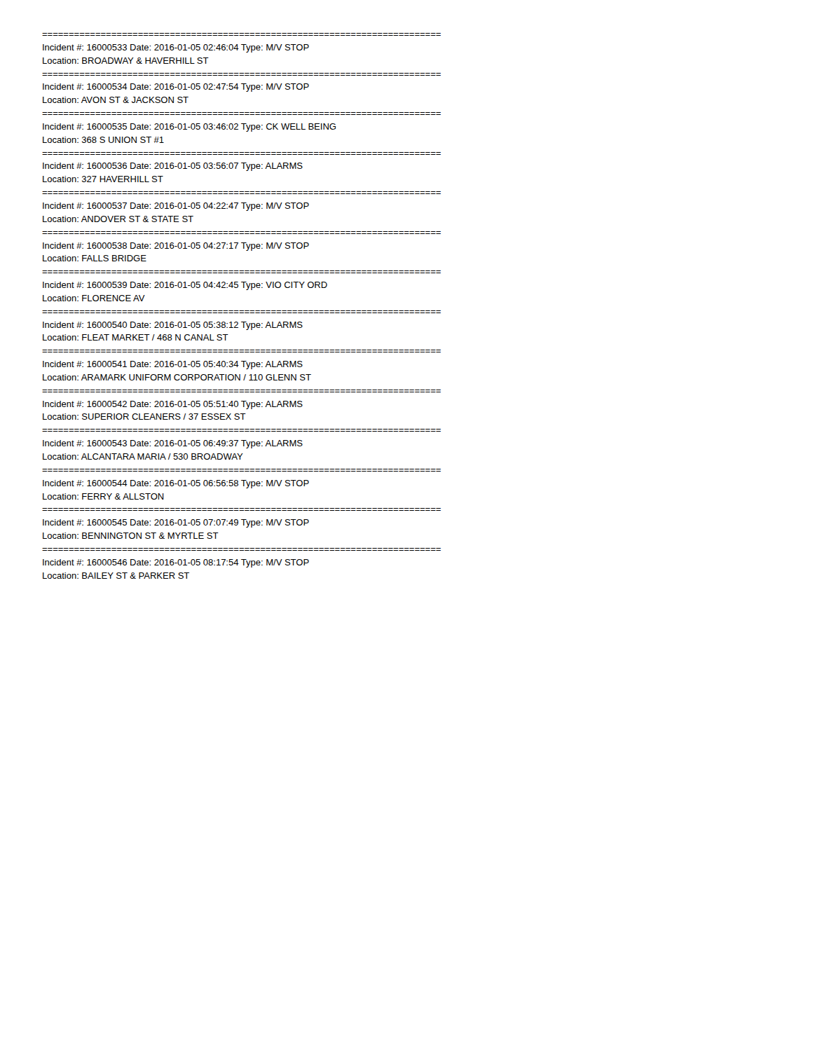===========================================================================
Incident #: 16000533 Date: 2016-01-05 02:46:04 Type: M/V STOP
Location: BROADWAY & HAVERHILL ST
===========================================================================
Incident #: 16000534 Date: 2016-01-05 02:47:54 Type: M/V STOP
Location: AVON ST & JACKSON ST
===========================================================================
Incident #: 16000535 Date: 2016-01-05 03:46:02 Type: CK WELL BEING
Location: 368 S UNION ST #1
===========================================================================
Incident #: 16000536 Date: 2016-01-05 03:56:07 Type: ALARMS
Location: 327 HAVERHILL ST
===========================================================================
Incident #: 16000537 Date: 2016-01-05 04:22:47 Type: M/V STOP
Location: ANDOVER ST & STATE ST
===========================================================================
Incident #: 16000538 Date: 2016-01-05 04:27:17 Type: M/V STOP
Location: FALLS BRIDGE
===========================================================================
Incident #: 16000539 Date: 2016-01-05 04:42:45 Type: VIO CITY ORD
Location: FLORENCE AV
===========================================================================
Incident #: 16000540 Date: 2016-01-05 05:38:12 Type: ALARMS
Location: FLEAT MARKET / 468 N CANAL ST
===========================================================================
Incident #: 16000541 Date: 2016-01-05 05:40:34 Type: ALARMS
Location: ARAMARK UNIFORM CORPORATION / 110 GLENN ST
===========================================================================
Incident #: 16000542 Date: 2016-01-05 05:51:40 Type: ALARMS
Location: SUPERIOR CLEANERS / 37 ESSEX ST
===========================================================================
Incident #: 16000543 Date: 2016-01-05 06:49:37 Type: ALARMS
Location: ALCANTARA MARIA / 530 BROADWAY
===========================================================================
Incident #: 16000544 Date: 2016-01-05 06:56:58 Type: M/V STOP
Location: FERRY & ALLSTON
===========================================================================
Incident #: 16000545 Date: 2016-01-05 07:07:49 Type: M/V STOP
Location: BENNINGTON ST & MYRTLE ST
===========================================================================
Incident #: 16000546 Date: 2016-01-05 08:17:54 Type: M/V STOP
Location: BAILEY ST & PARKER ST